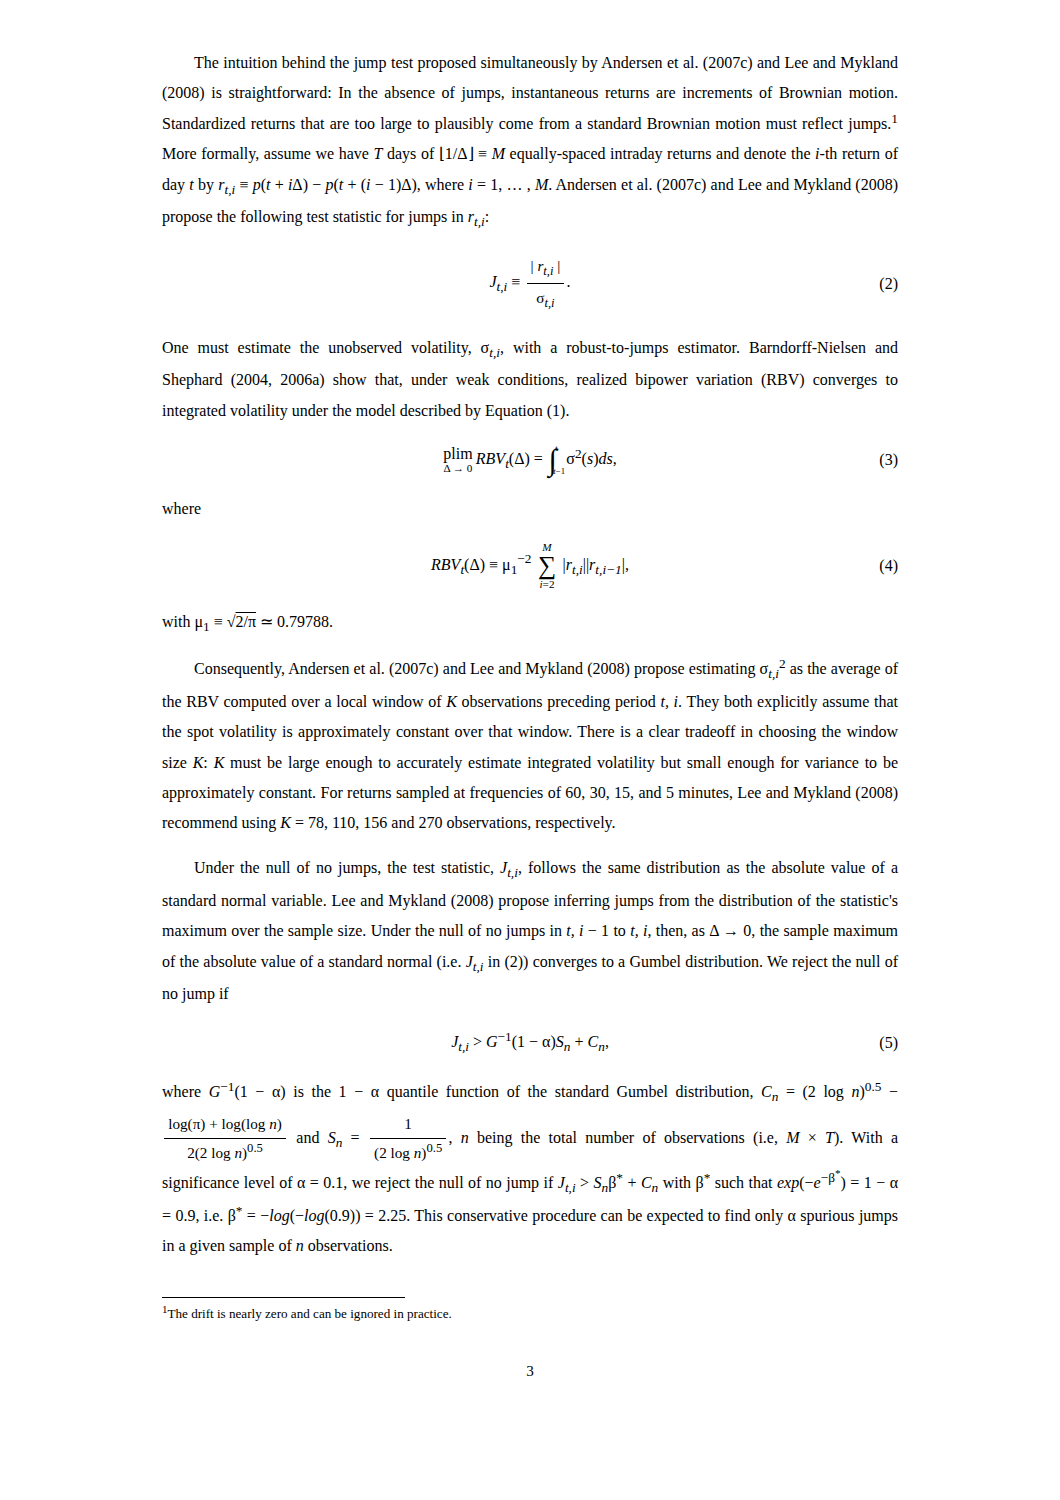The intuition behind the jump test proposed simultaneously by Andersen et al. (2007c) and Lee and Mykland (2008) is straightforward: In the absence of jumps, instantaneous returns are increments of Brownian motion. Standardized returns that are too large to plausibly come from a standard Brownian motion must reflect jumps.1 More formally, assume we have T days of ⌊1/Δ⌋ ≡ M equally-spaced intraday returns and denote the i-th return of day t by rt,i ≡ p(t + i Δ) − p(t + (i − 1)Δ), where i = 1, … , M. Andersen et al. (2007c) and Lee and Mykland (2008) propose the following test statistic for jumps in rt,i:
Jt,i ≡ | rt,i |σt,i. (2)
One must estimate the unobserved volatility, σt,i, with a robust-to-jumps estimator. Barndorff-Nielsen and Shephard (2004, 2006a) show that, under weak conditions, realized bipower variation (RBV) converges to integrated volatility under the model described by Equation (1).
plim Δ → 0 RBVt(Δ) = t∫t−1 σ2(s)ds, (3)
where
RBVt(Δ) ≡ μ1−2 M∑i=2 |rt,i||rt,i−1|, (4)
with μ1 ≡ √2/π ≃ 0.79788.
Consequently, Andersen et al. (2007c) and Lee and Mykland (2008) propose estimating σt,i2 as the average of the RBV computed over a local window of K observations preceding period t, i. They both explicitly assume that the spot volatility is approximately constant over that window. There is a clear tradeoff in choosing the window size K: K must be large enough to accurately estimate integrated volatility but small enough for variance to be approximately constant. For returns sampled at frequencies of 60, 30, 15, and 5 minutes, Lee and Mykland (2008) recommend using K = 78, 110, 156 and 270 observations, respectively.
Under the null of no jumps, the test statistic, Jt,i, follows the same distribution as the absolute value of a standard normal variable. Lee and Mykland (2008) propose inferring jumps from the distribution of the statistic's maximum over the sample size. Under the null of no jumps in t, i − 1 to t, i, then, as Δ → 0, the sample maximum of the absolute value of a standard normal (i.e. Jt,i in (2)) converges to a Gumbel distribution. We reject the null of no jump if
Jt,i > G−1(1 − α)Sn + Cn, (5)
where G−1(1 − α) is the 1 − α quantile function of the standard Gumbel distribution, Cn = (2 log n)0.5 − log(π) + log(log n) 2(2 log n)0.5 and Sn = 1(2 log n)0.5, n being the total number of observations (i.e, M × T). With a significance level of α = 0.1, we reject the null of no jump if Jt,i > Snβ* + Cn with β* such that exp(−e−β*) = 1 − α = 0.9, i.e. β* = −log(−log(0.9)) = 2.25. This conservative procedure can be expected to find only α spurious jumps in a given sample of n observations.
1The drift is nearly zero and can be ignored in practice.
3